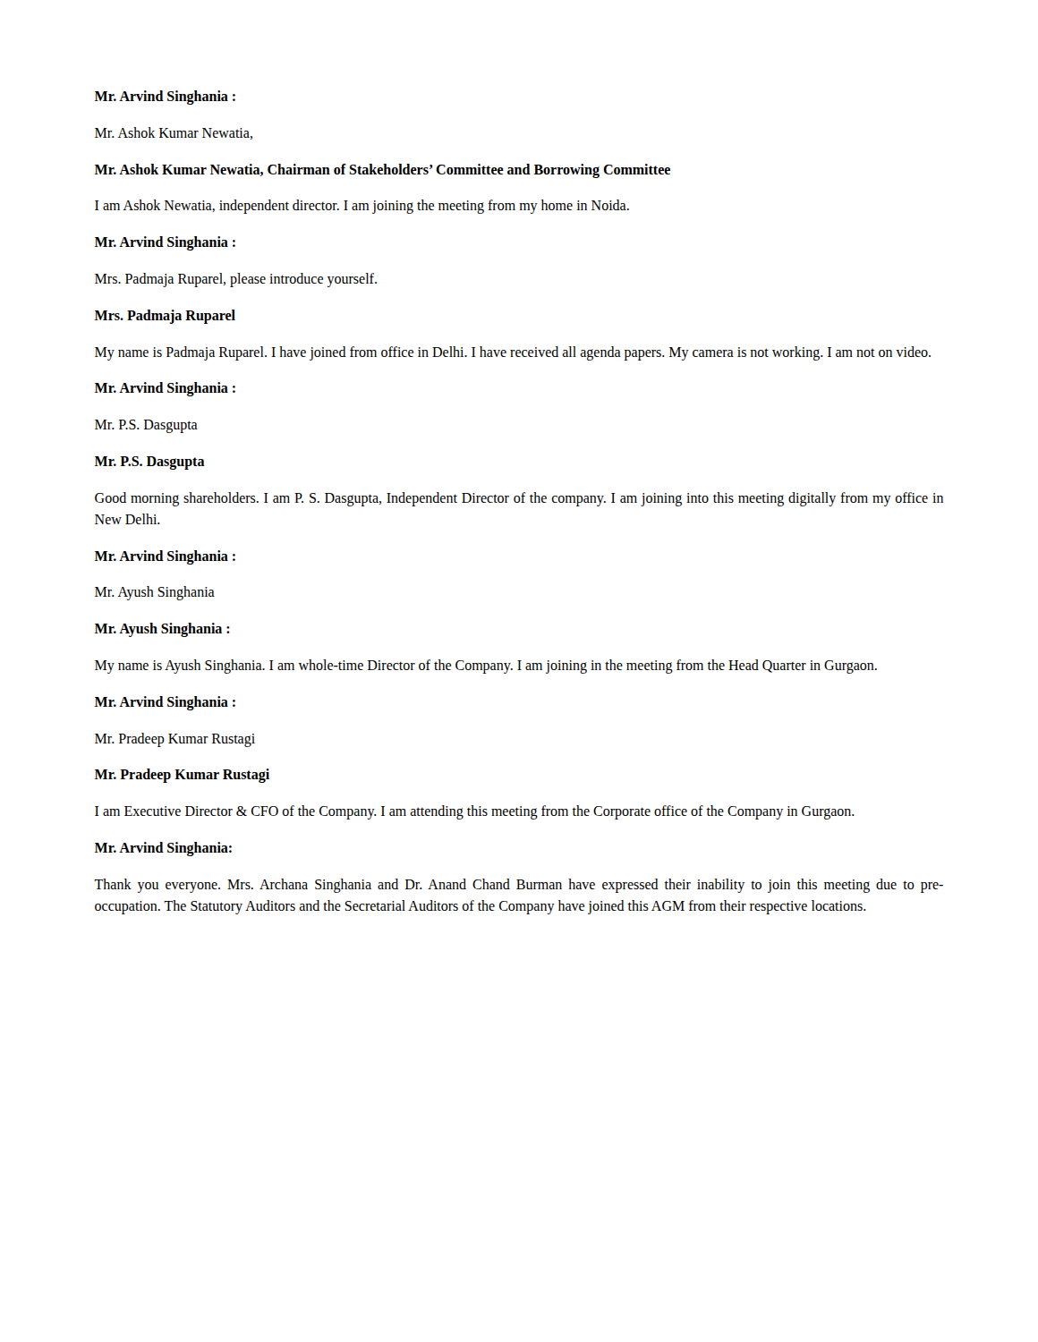Mr. Arvind Singhania :
Mr. Ashok Kumar Newatia,
Mr. Ashok Kumar Newatia, Chairman of Stakeholders’ Committee and Borrowing Committee
I am Ashok Newatia, independent director. I am joining the meeting from my home in Noida.
Mr. Arvind Singhania :
Mrs. Padmaja Ruparel, please introduce yourself.
Mrs. Padmaja Ruparel
My name is Padmaja Ruparel. I have joined from office in Delhi. I have received all agenda papers. My camera is not working. I am not on video.
Mr. Arvind Singhania :
Mr. P.S. Dasgupta
Mr. P.S. Dasgupta
Good morning shareholders. I am P. S. Dasgupta, Independent Director of the company. I am joining into this meeting digitally from my office in New Delhi.
Mr. Arvind Singhania :
Mr. Ayush Singhania
Mr. Ayush Singhania :
My name is Ayush Singhania. I am whole-time Director of the Company. I am joining in the meeting from the Head Quarter in Gurgaon.
Mr. Arvind Singhania :
Mr. Pradeep Kumar Rustagi
Mr. Pradeep Kumar Rustagi
I am Executive Director & CFO of the Company. I am attending this meeting from the Corporate office of the Company in Gurgaon.
Mr. Arvind Singhania:
Thank you everyone. Mrs. Archana Singhania and Dr. Anand Chand Burman have expressed their inability to join this meeting due to pre-occupation. The Statutory Auditors and the Secretarial Auditors of the Company have joined this AGM from their respective locations.